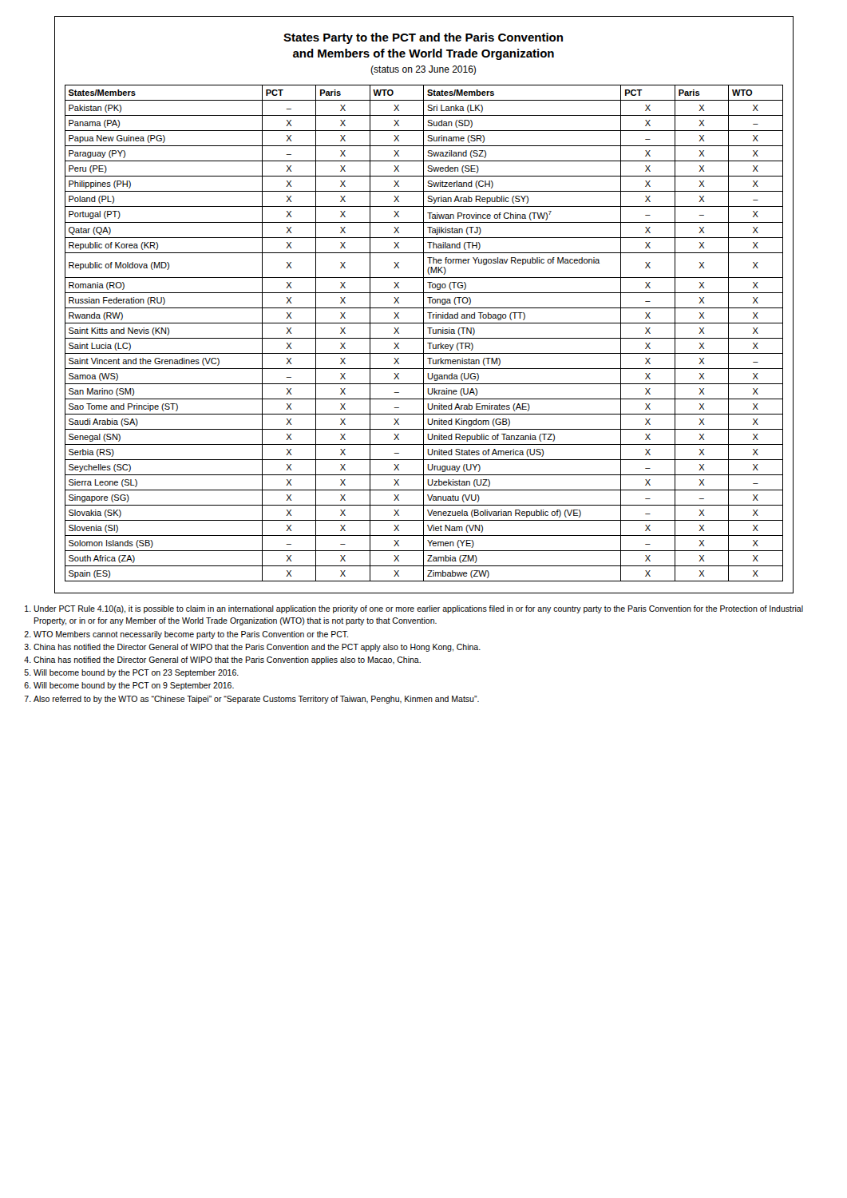States Party to the PCT and the Paris Convention
and Members of the World Trade Organization
(status on 23 June 2016)
| States/Members | PCT | Paris | WTO | States/Members | PCT | Paris | WTO |
| --- | --- | --- | --- | --- | --- | --- | --- |
| Pakistan (PK) | – | X | X | Sri Lanka (LK) | X | X | X |
| Panama (PA) | X | X | X | Sudan (SD) | X | X | – |
| Papua New Guinea (PG) | X | X | X | Suriname (SR) | – | X | X |
| Paraguay (PY) | – | X | X | Swaziland (SZ) | X | X | X |
| Peru (PE) | X | X | X | Sweden (SE) | X | X | X |
| Philippines (PH) | X | X | X | Switzerland (CH) | X | X | X |
| Poland (PL) | X | X | X | Syrian Arab Republic (SY) | X | X | – |
| Portugal (PT) | X | X | X | Taiwan Province of China (TW) 7 | – | – | X |
| Qatar (QA) | X | X | X | Tajikistan (TJ) | X | X | X |
| Republic of Korea (KR) | X | X | X | Thailand (TH) | X | X | X |
| Republic of Moldova (MD) | X | X | X | The former Yugoslav Republic of Macedonia (MK) | X | X | X |
| Romania (RO) | X | X | X | Togo (TG) | X | X | X |
| Russian Federation (RU) | X | X | X | Tonga (TO) | – | X | X |
| Rwanda (RW) | X | X | X | Trinidad and Tobago (TT) | X | X | X |
| Saint Kitts and Nevis (KN) | X | X | X | Tunisia (TN) | X | X | X |
| Saint Lucia (LC) | X | X | X | Turkey (TR) | X | X | X |
| Saint Vincent and the Grenadines (VC) | X | X | X | Turkmenistan (TM) | X | X | – |
| Samoa (WS) | – | X | X | Uganda (UG) | X | X | X |
| San Marino (SM) | X | X | – | Ukraine (UA) | X | X | X |
| Sao Tome and Principe (ST) | X | X | – | United Arab Emirates (AE) | X | X | X |
| Saudi Arabia (SA) | X | X | X | United Kingdom (GB) | X | X | X |
| Senegal (SN) | X | X | X | United Republic of Tanzania (TZ) | X | X | X |
| Serbia (RS) | X | X | – | United States of America (US) | X | X | X |
| Seychelles (SC) | X | X | X | Uruguay (UY) | – | X | X |
| Sierra Leone (SL) | X | X | X | Uzbekistan (UZ) | X | X | – |
| Singapore (SG) | X | X | X | Vanuatu (VU) | – | – | X |
| Slovakia (SK) | X | X | X | Venezuela (Bolivarian Republic of) (VE) | – | X | X |
| Slovenia (SI) | X | X | X | Viet Nam (VN) | X | X | X |
| Solomon Islands (SB) | – | – | X | Yemen (YE) | – | X | X |
| South Africa (ZA) | X | X | X | Zambia (ZM) | X | X | X |
| Spain (ES) | X | X | X | Zimbabwe (ZW) | X | X | X |
Under PCT Rule 4.10(a), it is possible to claim in an international application the priority of one or more earlier applications filed in or for any country party to the Paris Convention for the Protection of Industrial Property, or in or for any Member of the World Trade Organization (WTO) that is not party to that Convention.
WTO Members cannot necessarily become party to the Paris Convention or the PCT.
China has notified the Director General of WIPO that the Paris Convention and the PCT apply also to Hong Kong, China.
China has notified the Director General of WIPO that the Paris Convention applies also to Macao, China.
Will become bound by the PCT on 23 September 2016.
Will become bound by the PCT on 9 September 2016.
Also referred to by the WTO as “Chinese Taipei” or “Separate Customs Territory of Taiwan, Penghu, Kinmen and Matsu”.